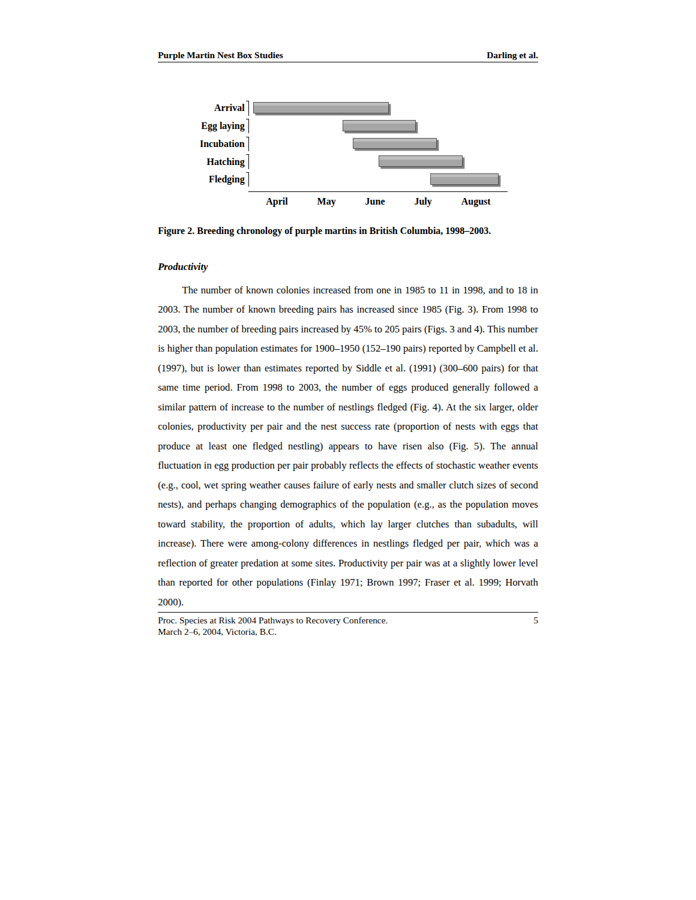Purple Martin Nest Box Studies
Darling et al.
Arrival
Egg laying
Incubation
Hatching
Fledging
April May June July August
Figure 2. Breeding chronology of purple martins in British Columbia, 1998–2003.
Productivity
The number of known colonies increased from one in 1985 to 11 in 1998, and to 18 in 2003. The number of known breeding pairs has increased since 1985 (Fig. 3). From 1998 to 2003, the number of breeding pairs increased by 45% to 205 pairs (Figs. 3 and 4). This number is higher than population estimates for 1900–1950 (152–190 pairs) reported by Campbell et al. (1997), but is lower than estimates reported by Siddle et al. (1991) (300–600 pairs) for that same time period. From 1998 to 2003, the number of eggs produced generally followed a similar pattern of increase to the number of nestlings fledged (Fig. 4). At the six larger, older colonies, productivity per pair and the nest success rate (proportion of nests with eggs that produce at least one fledged nestling) appears to have risen also (Fig. 5). The annual fluctuation in egg production per pair probably reflects the effects of stochastic weather events (e.g., cool, wet spring weather causes failure of early nests and smaller clutch sizes of second nests), and perhaps changing demographics of the population (e.g., as the population moves toward stability, the proportion of adults, which lay larger clutches than subadults, will increase). There were among-colony differences in nestlings fledged per pair, which was a reflection of greater predation at some sites. Productivity per pair was at a slightly lower level than reported for other populations (Finlay 1971; Brown 1997; Fraser et al. 1999; Horvath 2000).
Proc. Species at Risk 2004 Pathways to Recovery Conference.
March 2–6, 2004, Victoria, B.C.
5